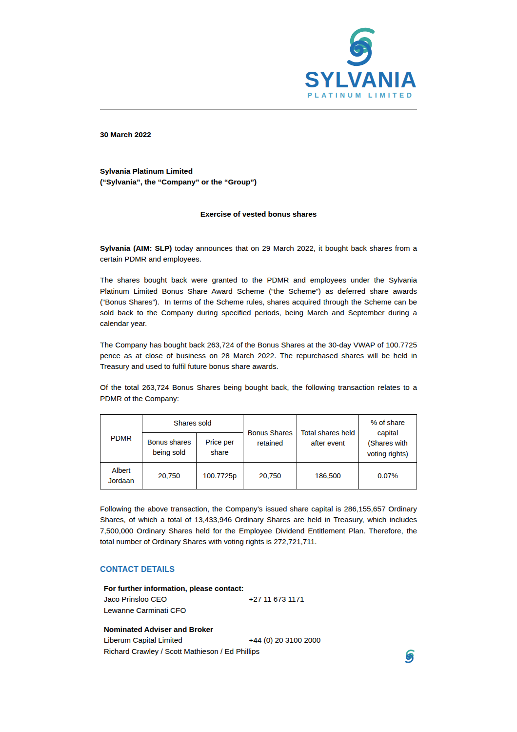SYLVANIA
PLATINUM LIMITED
30 March 2022
Sylvania Platinum Limited
(“Sylvania”, the “Company” or the “Group”)
Exercise of vested bonus shares
Sylvania (AIM: SLP) today announces that on 29 March 2022, it bought back shares from a certain PDMR and employees.
The shares bought back were granted to the PDMR and employees under the Sylvania Platinum Limited Bonus Share Award Scheme (“the Scheme”) as deferred share awards (“Bonus Shares”). In terms of the Scheme rules, shares acquired through the Scheme can be sold back to the Company during specified periods, being March and September during a calendar year.
The Company has bought back 263,724 of the Bonus Shares at the 30-day VWAP of 100.7725 pence as at close of business on 28 March 2022. The repurchased shares will be held in Treasury and used to fulfil future bonus share awards.
Of the total 263,724 Bonus Shares being bought back, the following transaction relates to a PDMR of the Company:
| PDMR | Shares sold | Bonus Shares retained | Total shares held after event | % of share capital (Shares with voting rights) |
| --- | --- | --- | --- | --- |
| Bonus shares being sold | Price per share |
| Albert Jordaan | 20,750 | 100.7725p | 20,750 | 186,500 | 0.07% |
Following the above transaction, the Company’s issued share capital is 286,155,657 Ordinary Shares, of which a total of 13,433,946 Ordinary Shares are held in Treasury, which includes 7,500,000 Ordinary Shares held for the Employee Dividend Entitlement Plan. Therefore, the total number of Ordinary Shares with voting rights is 272,721,711.
CONTACT DETAILS
For further information, please contact:
Jaco Prinsloo CEO
+27 11 673 1171
Lewanne Carminati CFO
Nominated Adviser and Broker
Liberum Capital Limited
+44 (0) 20 3100 2000
Richard Crawley / Scott Mathieson / Ed Phillips